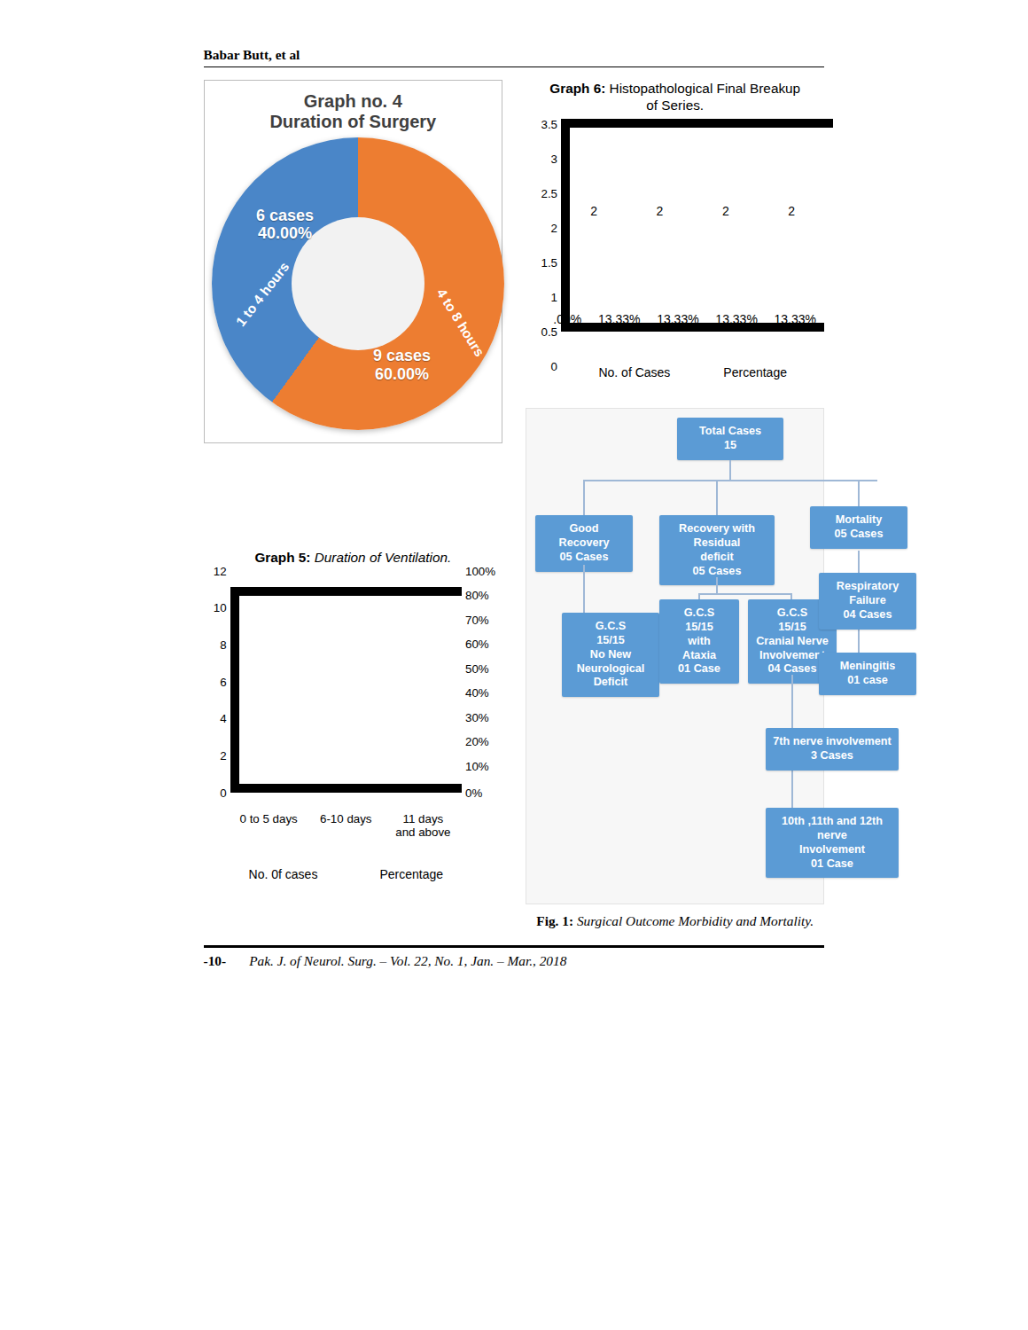Babar Butt, et al
Graph no. 4
Duration of Surgery
6 cases
40.00%
9 cases
60.00%
1 to 4 hours
4 to 8 hours
Graph 5: Duration of Ventilation.
12 10 8 6 4 2 0
100% 80% 70% 60% 50% 40% 30% 20% 10% 0%
0 to 5 days
6-10 days
11 days and above
No. 0f cases
Percentage
Graph 6: Histopathological Final Breakup
of Series.
3.5 3 2.5 2 1.5 1 0.5 0
2222
.00% 13.33% 13.33% 13.33% 13.33%
No. of Cases Percentage
Total Cases
15
Good
Recovery
05 Cases
Recovery with
Residual
deficit
05 Cases
Mortality
05 Cases
G.C.S
15/15
No New
Neurological
Deficit
G.C.S
15/15
with
Ataxia
01 Case
G.C.S
15/15
Cranial Nerve
Involvement
04 Cases
Respiratory
Failure
04 Cases
Meningitis
01 case
7th nerve involvement
3 Cases
10th ,11th and 12th nerve
Involvement
01 Case
Fig. 1: Surgical Outcome Morbidity and Mortality.
-10- Pak. J. of Neurol. Surg. – Vol. 22, No. 1, Jan. – Mar., 2018